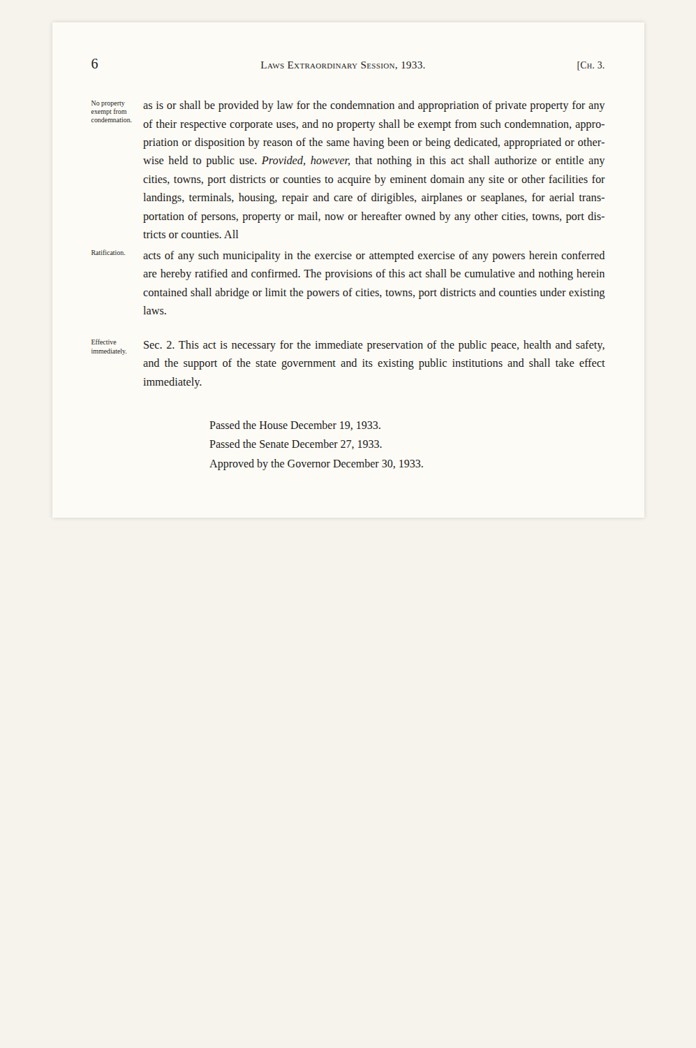6 Laws Extraordinary Session, 1933. [Ch. 3.
No property exempt from condemnation.
as is or shall be provided by law for the condemnation and appropriation of private property for any of their respective corporate uses, and no property shall be exempt from such condemnation, appropriation or disposition by reason of the same having been or being dedicated, appropriated or otherwise held to public use. Provided, however, that nothing in this act shall authorize or entitle any cities, towns, port districts or counties to acquire by eminent domain any site or other facilities for landings, terminals, housing, repair and care of dirigibles, airplanes or seaplanes, for aerial transportation of persons, property or mail, now or hereafter owned by any other cities, towns, port districts or counties. All
Ratification.
acts of any such municipality in the exercise or attempted exercise of any powers herein conferred are hereby ratified and confirmed. The provisions of this act shall be cumulative and nothing herein contained shall abridge or limit the powers of cities, towns, port districts and counties under existing laws.
Effective immediately.
Sec. 2. This act is necessary for the immediate preservation of the public peace, health and safety, and the support of the state government and its existing public institutions and shall take effect immediately.
Passed the House December 19, 1933.
Passed the Senate December 27, 1933.
Approved by the Governor December 30, 1933.